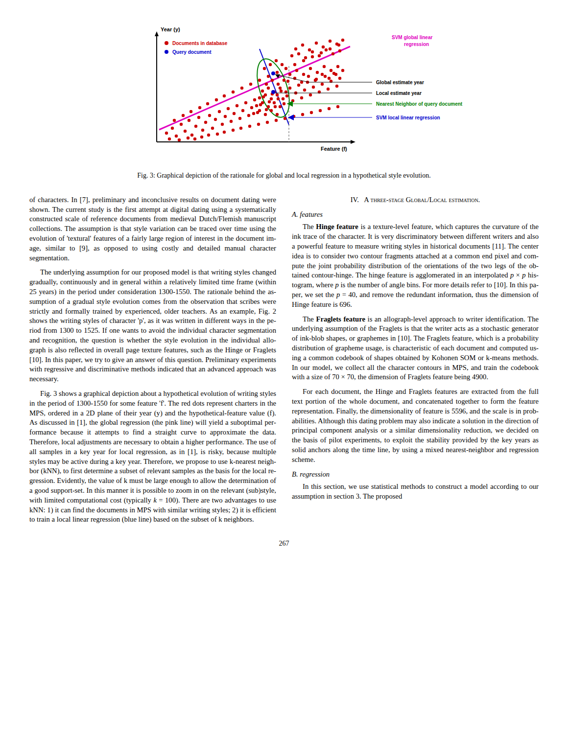Year (y) Feature (f) Documents in database Query document SVM global linear regression Global estimate year Local estimate year Nearest Neighbor of query document SVM local linear regression
Fig. 3: Graphical depiction of the rationale for global and local regression in a hypothetical style evolution.
of characters. In [7], preliminary and inconclusive results on document dating were shown. The current study is the first attempt at digital dating using a systematically constructed scale of reference documents from medieval Dutch/Flemish manuscript collections. The assumption is that style variation can be traced over time using the evolution of 'textural' features of a fairly large region of interest in the document image, similar to [9], as opposed to using costly and detailed manual character segmentation.
The underlying assumption for our proposed model is that writing styles changed gradually, continuously and in general within a relatively limited time frame (within 25 years) in the period under consideration 1300-1550. The rationale behind the assumption of a gradual style evolution comes from the observation that scribes were strictly and formally trained by experienced, older teachers. As an example, Fig. 2 shows the writing styles of character 'p', as it was written in different ways in the period from 1300 to 1525. If one wants to avoid the individual character segmentation and recognition, the question is whether the style evolution in the individual allograph is also reflected in overall page texture features, such as the Hinge or Fraglets [10]. In this paper, we try to give an answer of this question. Preliminary experiments with regressive and discriminative methods indicated that an advanced approach was necessary.
Fig. 3 shows a graphical depiction about a hypothetical evolution of writing styles in the period of 1300-1550 for some feature 'f'. The red dots represent charters in the MPS, ordered in a 2D plane of their year (y) and the hypothetical-feature value (f). As discussed in [1], the global regression (the pink line) will yield a suboptimal performance because it attempts to find a straight curve to approximate the data. Therefore, local adjustments are necessary to obtain a higher performance. The use of all samples in a key year for local regression, as in [1], is risky, because multiple styles may be active during a key year. Therefore, we propose to use k-nearest neighbor (kNN), to first determine a subset of relevant samples as the basis for the local regression. Evidently, the value of k must be large enough to allow the determination of a good support-set. In this manner it is possible to zoom in on the relevant (sub)style, with limited computational cost (typically k = 100). There are two advantages to use kNN: 1) it can find the documents in MPS with similar writing styles; 2) it is efficient to train a local linear regression (blue line) based on the subset of k neighbors.
IV. A three-stage Global/Local estimation.
A. features
The Hinge feature is a texture-level feature, which captures the curvature of the ink trace of the character. It is very discriminatory between different writers and also a powerful feature to measure writing styles in historical documents [11]. The center idea is to consider two contour fragments attached at a common end pixel and compute the joint probability distribution of the orientations of the two legs of the obtained contour-hinge. The hinge feature is agglomerated in an interpolated p × p histogram, where p is the number of angle bins. For more details refer to [10]. In this paper, we set the p = 40, and remove the redundant information, thus the dimension of Hinge feature is 696.
The Fraglets feature is an allograph-level approach to writer identification. The underlying assumption of the Fraglets is that the writer acts as a stochastic generator of ink-blob shapes, or graphemes in [10]. The Fraglets feature, which is a probability distribution of grapheme usage, is characteristic of each document and computed using a common codebook of shapes obtained by Kohonen SOM or k-means methods. In our model, we collect all the character contours in MPS, and train the codebook with a size of 70 × 70, the dimension of Fraglets feature being 4900.
For each document, the Hinge and Fraglets features are extracted from the full text portion of the whole document, and concatenated together to form the feature representation. Finally, the dimensionality of feature is 5596, and the scale is in probabilities. Although this dating problem may also indicate a solution in the direction of principal component analysis or a similar dimensionality reduction, we decided on the basis of pilot experiments, to exploit the stability provided by the key years as solid anchors along the time line, by using a mixed nearest-neighbor and regression scheme.
B. regression
In this section, we use statistical methods to construct a model according to our assumption in section 3. The proposed
267